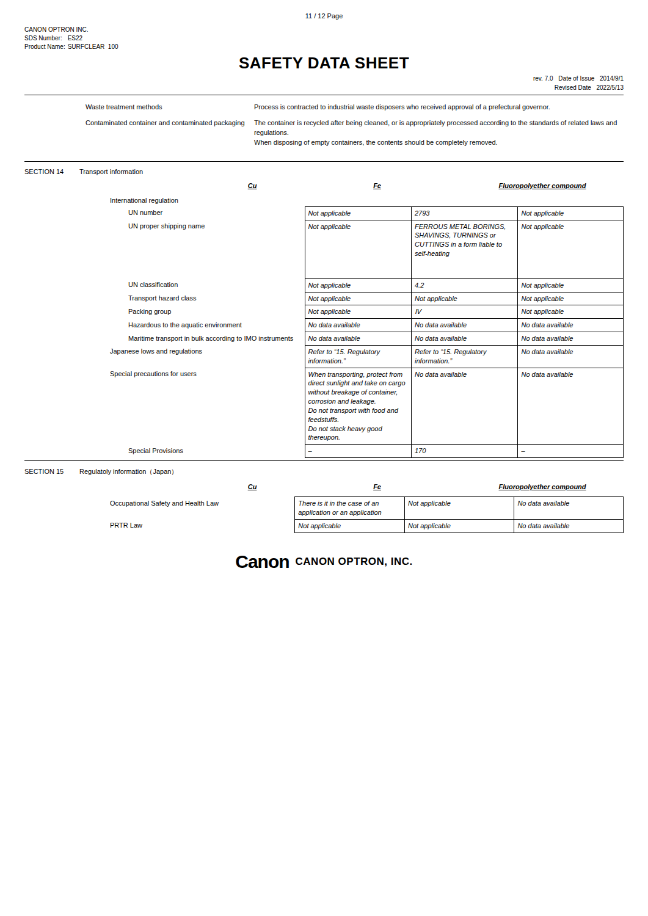11 / 12 Page
| CANON OPTRON INC. |
| SDS Number: | ES22 |
| Product Name: | SURFCLEAR 100 |
SAFETY DATA SHEET
rev. 7.0 Date of Issue 2014/9/1
Revised Date 2022/5/13
| Waste treatment methods | Process is contracted to industrial waste disposers who received approval of a prefectural governor. |
| Contaminated container and contaminated packaging | The container is recycled after being cleaned, or is appropriately processed according to the standards of related laws and regulations. When disposing of empty containers, the contents should be completely removed. |
SECTION 14 Transport information
| | Cu | Fe | Fluoropolyether compound |
International regulation
| UN number | Not applicable | 2793 | Not applicable |
| UN proper shipping name | Not applicable | FERROUS METAL BORINGS, SHAVINGS, TURNINGS or CUTTINGS in a form liable to self-heating | Not applicable |
| UN classification | Not applicable | 4.2 | Not applicable |
| Transport hazard class | Not applicable | Not applicable | Not applicable |
| Packing group | Not applicable | Ⅳ | Not applicable |
| Hazardous to the aquatic environment | No data available | No data available | No data available |
| Maritime transport in bulk according to IMO instruments | No data available | No data available | No data available |
| Japanese lows and regulations | Refer to “15. Regulatory information.” | Refer to “15. Regulatory information.” | No data available |
| Special precautions for users | When transporting, protect from direct sunlight and take on cargo without breakage of container, corrosion and leakage. Do not transport with food and feedstuffs. Do not stack heavy good thereupon. | No data available | No data available |
| Special Provisions | – | 170 | – |
SECTION 15 Regulatoly information（Japan）
| | Cu | Fe | Fluoropolyether compound |
| Occupational Safety and Health Law | There is it in the case of an application or an application | Not applicable | No data available |
| PRTR Law | Not applicable | Not applicable | No data available |
Canon CANON OPTRON, INC.